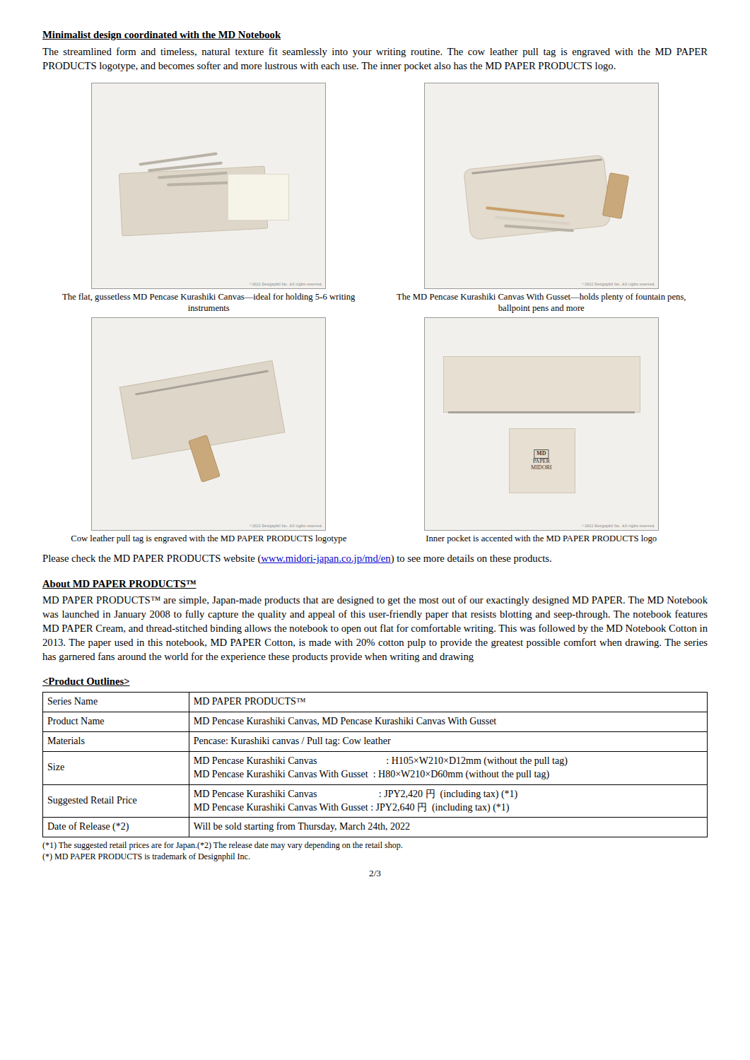Minimalist design coordinated with the MD Notebook
The streamlined form and timeless, natural texture fit seamlessly into your writing routine. The cow leather pull tag is engraved with the MD PAPER PRODUCTS logotype, and becomes softer and more lustrous with each use. The inner pocket also has the MD PAPER PRODUCTS logo.
| ©2022 Designphil Inc. All rights reserved. The flat, gussetless MD Pencase Kurashiki Canvas—ideal for holding 5-6 writing instruments | ©2022 Designphil Inc. All rights reserved. The MD Pencase Kurashiki Canvas With Gusset—holds plenty of fountain pens, ballpoint pens and more |
| ©2022 Designphil Inc. All rights reserved. Cow leather pull tag is engraved with the MD PAPER PRODUCTS logotype | MD PAPER MIDORI ©2022 Designphil Inc. All rights reserved. Inner pocket is accented with the MD PAPER PRODUCTS logo |
Please check the MD PAPER PRODUCTS website (www.midori-japan.co.jp/md/en) to see more details on these products.
About MD PAPER PRODUCTS™
MD PAPER PRODUCTS™ are simple, Japan-made products that are designed to get the most out of our exactingly designed MD PAPER. The MD Notebook was launched in January 2008 to fully capture the quality and appeal of this user-friendly paper that resists blotting and seep-through. The notebook features MD PAPER Cream, and thread-stitched binding allows the notebook to open out flat for comfortable writing. This was followed by the MD Notebook Cotton in 2013. The paper used in this notebook, MD PAPER Cotton, is made with 20% cotton pulp to provide the greatest possible comfort when drawing. The series has garnered fans around the world for the experience these products provide when writing and drawing
<Product Outlines>
| Series Name | MD PAPER PRODUCTS™ |
| Product Name | MD Pencase Kurashiki Canvas, MD Pencase Kurashiki Canvas With Gusset |
| Materials | Pencase: Kurashiki canvas / Pull tag: Cow leather |
| Size | MD Pencase Kurashiki Canvas : H105×W210×D12mm (without the pull tag) MD Pencase Kurashiki Canvas With Gusset : H80×W210×D60mm (without the pull tag) |
| Suggested Retail Price | MD Pencase Kurashiki Canvas : JPY2,420 円 (including tax) (*1) MD Pencase Kurashiki Canvas With Gusset : JPY2,640 円 (including tax) (*1) |
| Date of Release (*2) | Will be sold starting from Thursday, March 24th, 2022 |
(*1) The suggested retail prices are for Japan.(*2) The release date may vary depending on the retail shop.
(*) MD PAPER PRODUCTS is trademark of Designphil Inc.
2/3